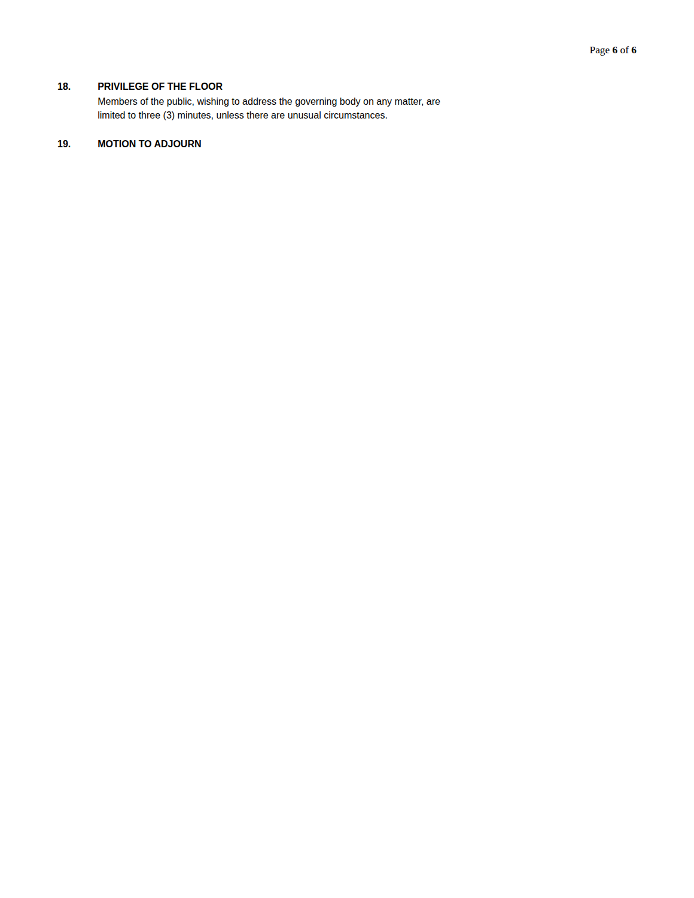Page 6 of 6
18.
PRIVILEGE OF THE FLOOR
Members of the public, wishing to address the governing body on any matter, are limited to three (3) minutes, unless there are unusual circumstances.
19.
MOTION TO ADJOURN